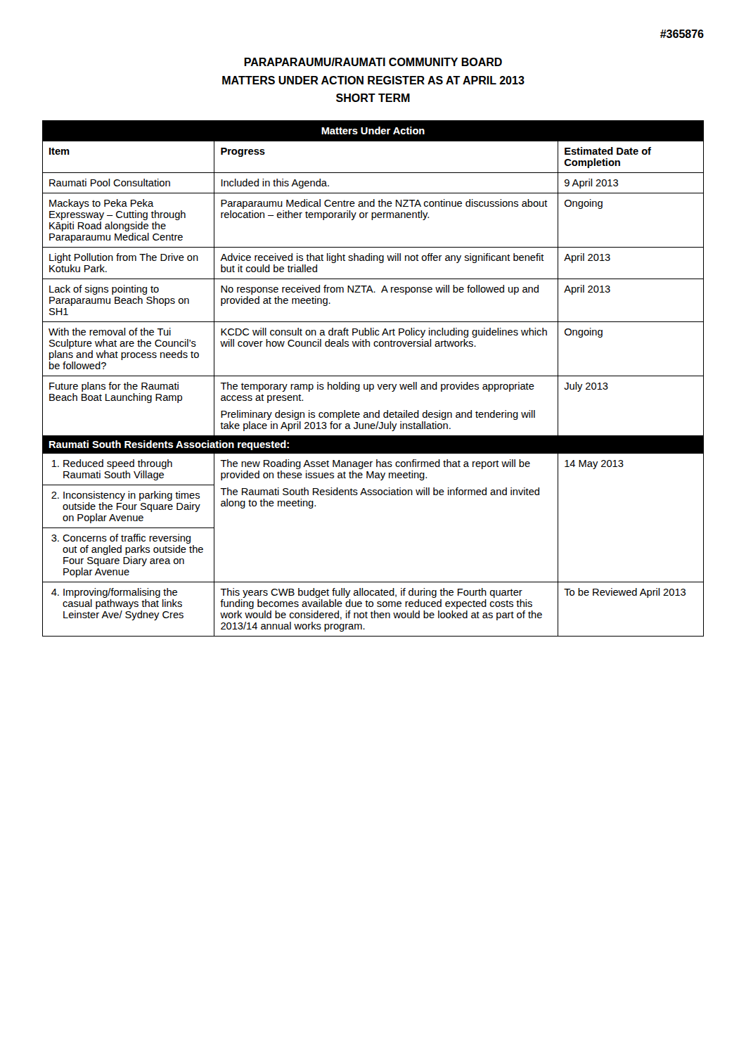#365876
PARAPARAUMU/RAUMATI COMMUNITY BOARD
MATTERS UNDER ACTION REGISTER AS AT APRIL 2013
SHORT TERM
| Matters Under Action |
| --- |
| Item | Progress | Estimated Date of Completion |
| Raumati Pool Consultation | Included in this Agenda. | 9 April 2013 |
| Mackays to Peka Peka Expressway – Cutting through Kāpiti Road alongside the Paraparaumu Medical Centre | Paraparaumu Medical Centre and the NZTA continue discussions about relocation – either temporarily or permanently. | Ongoing |
| Light Pollution from The Drive on Kotuku Park. | Advice received is that light shading will not offer any significant benefit but it could be trialled | April 2013 |
| Lack of signs pointing to Paraparaumu Beach Shops on SH1 | No response received from NZTA. A response will be followed up and provided at the meeting. | April 2013 |
| With the removal of the Tui Sculpture what are the Council’s plans and what process needs to be followed? | KCDC will consult on a draft Public Art Policy including guidelines which will cover how Council deals with controversial artworks. | Ongoing |
| Future plans for the Raumati Beach Boat Launching Ramp | The temporary ramp is holding up very well and provides appropriate access at present. Preliminary design is complete and detailed design and tendering will take place in April 2013 for a June/July installation. | July 2013 |
| Raumati South Residents Association requested: | |
| Reduced speed through Raumati South Village | The new Roading Asset Manager has confirmed that a report will be provided on these issues at the May meeting. The Raumati South Residents Association will be informed and invited along to the meeting. | 14 May 2013 |
| Inconsistency in parking times outside the Four Square Dairy on Poplar Avenue |
| Concerns of traffic reversing out of angled parks outside the Four Square Diary area on Poplar Avenue |
| Improving/formalising the casual pathways that links Leinster Ave/ Sydney Cres | This years CWB budget fully allocated, if during the Fourth quarter funding becomes available due to some reduced expected costs this work would be considered, if not then would be looked at as part of the 2013/14 annual works program. | To be Reviewed April 2013 |